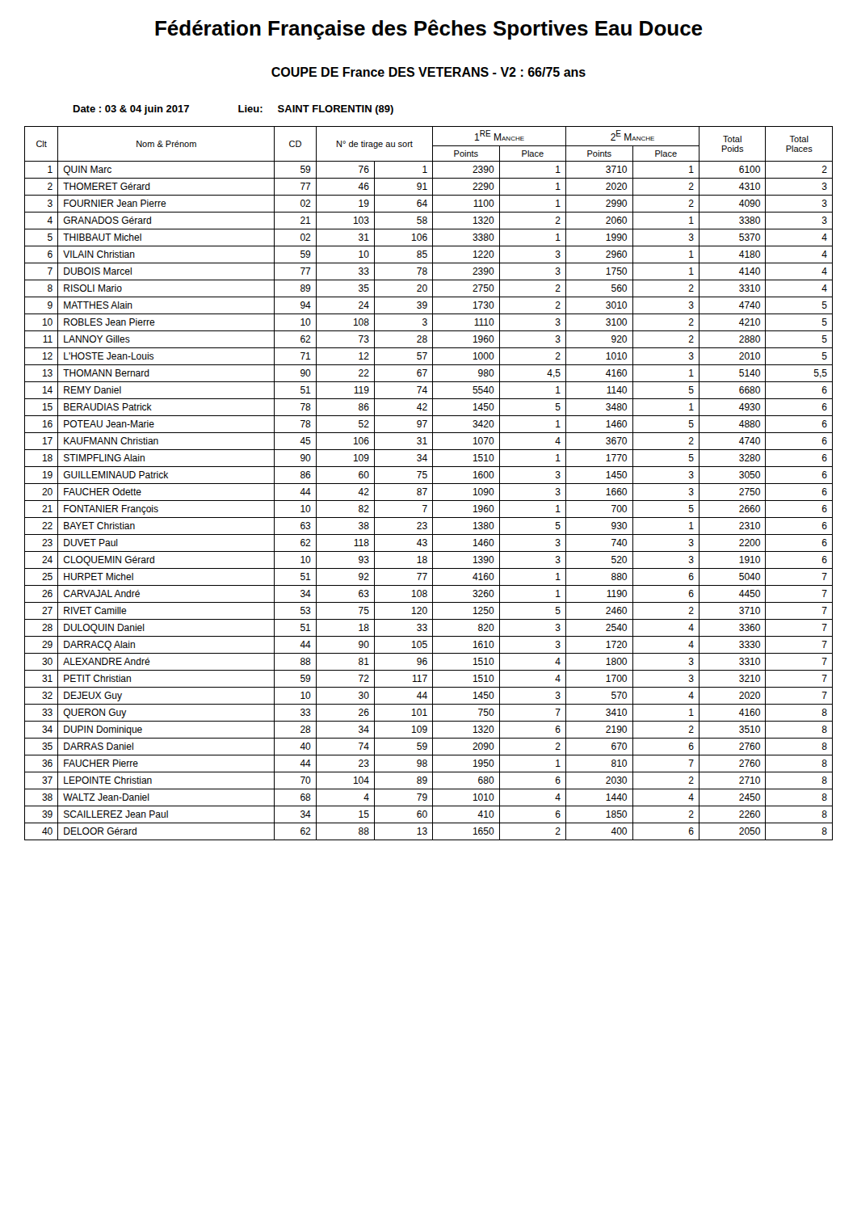Fédération Française des Pêches Sportives Eau Douce
COUPE DE France DES VETERANS - V2 : 66/75 ans
Date : 03 & 04 juin 2017
Lieu: SAINT FLORENTIN (89)
| Clt | Nom & Prénom | CD | N° de tirage au sort | 1 RE M anche | 2 E M anche | Total Poids | Total Places |
| --- | --- | --- | --- | --- | --- | --- | --- |
| Points | Place | Points | Place |
| 1 | QUIN Marc | 59 | 76 | 1 | 2390 | 1 | 3710 | 1 | 6100 | 2 |
| 2 | THOMERET Gérard | 77 | 46 | 91 | 2290 | 1 | 2020 | 2 | 4310 | 3 |
| 3 | FOURNIER Jean Pierre | 02 | 19 | 64 | 1100 | 1 | 2990 | 2 | 4090 | 3 |
| 4 | GRANADOS Gérard | 21 | 103 | 58 | 1320 | 2 | 2060 | 1 | 3380 | 3 |
| 5 | THIBBAUT Michel | 02 | 31 | 106 | 3380 | 1 | 1990 | 3 | 5370 | 4 |
| 6 | VILAIN Christian | 59 | 10 | 85 | 1220 | 3 | 2960 | 1 | 4180 | 4 |
| 7 | DUBOIS Marcel | 77 | 33 | 78 | 2390 | 3 | 1750 | 1 | 4140 | 4 |
| 8 | RISOLI Mario | 89 | 35 | 20 | 2750 | 2 | 560 | 2 | 3310 | 4 |
| 9 | MATTHES Alain | 94 | 24 | 39 | 1730 | 2 | 3010 | 3 | 4740 | 5 |
| 10 | ROBLES Jean Pierre | 10 | 108 | 3 | 1110 | 3 | 3100 | 2 | 4210 | 5 |
| 11 | LANNOY Gilles | 62 | 73 | 28 | 1960 | 3 | 920 | 2 | 2880 | 5 |
| 12 | L'HOSTE Jean-Louis | 71 | 12 | 57 | 1000 | 2 | 1010 | 3 | 2010 | 5 |
| 13 | THOMANN Bernard | 90 | 22 | 67 | 980 | 4,5 | 4160 | 1 | 5140 | 5,5 |
| 14 | REMY Daniel | 51 | 119 | 74 | 5540 | 1 | 1140 | 5 | 6680 | 6 |
| 15 | BERAUDIAS Patrick | 78 | 86 | 42 | 1450 | 5 | 3480 | 1 | 4930 | 6 |
| 16 | POTEAU Jean-Marie | 78 | 52 | 97 | 3420 | 1 | 1460 | 5 | 4880 | 6 |
| 17 | KAUFMANN Christian | 45 | 106 | 31 | 1070 | 4 | 3670 | 2 | 4740 | 6 |
| 18 | STIMPFLING Alain | 90 | 109 | 34 | 1510 | 1 | 1770 | 5 | 3280 | 6 |
| 19 | GUILLEMINAUD Patrick | 86 | 60 | 75 | 1600 | 3 | 1450 | 3 | 3050 | 6 |
| 20 | FAUCHER Odette | 44 | 42 | 87 | 1090 | 3 | 1660 | 3 | 2750 | 6 |
| 21 | FONTANIER François | 10 | 82 | 7 | 1960 | 1 | 700 | 5 | 2660 | 6 |
| 22 | BAYET Christian | 63 | 38 | 23 | 1380 | 5 | 930 | 1 | 2310 | 6 |
| 23 | DUVET Paul | 62 | 118 | 43 | 1460 | 3 | 740 | 3 | 2200 | 6 |
| 24 | CLOQUEMIN Gérard | 10 | 93 | 18 | 1390 | 3 | 520 | 3 | 1910 | 6 |
| 25 | HURPET Michel | 51 | 92 | 77 | 4160 | 1 | 880 | 6 | 5040 | 7 |
| 26 | CARVAJAL André | 34 | 63 | 108 | 3260 | 1 | 1190 | 6 | 4450 | 7 |
| 27 | RIVET Camille | 53 | 75 | 120 | 1250 | 5 | 2460 | 2 | 3710 | 7 |
| 28 | DULOQUIN Daniel | 51 | 18 | 33 | 820 | 3 | 2540 | 4 | 3360 | 7 |
| 29 | DARRACQ Alain | 44 | 90 | 105 | 1610 | 3 | 1720 | 4 | 3330 | 7 |
| 30 | ALEXANDRE André | 88 | 81 | 96 | 1510 | 4 | 1800 | 3 | 3310 | 7 |
| 31 | PETIT Christian | 59 | 72 | 117 | 1510 | 4 | 1700 | 3 | 3210 | 7 |
| 32 | DEJEUX Guy | 10 | 30 | 44 | 1450 | 3 | 570 | 4 | 2020 | 7 |
| 33 | QUERON Guy | 33 | 26 | 101 | 750 | 7 | 3410 | 1 | 4160 | 8 |
| 34 | DUPIN Dominique | 28 | 34 | 109 | 1320 | 6 | 2190 | 2 | 3510 | 8 |
| 35 | DARRAS Daniel | 40 | 74 | 59 | 2090 | 2 | 670 | 6 | 2760 | 8 |
| 36 | FAUCHER Pierre | 44 | 23 | 98 | 1950 | 1 | 810 | 7 | 2760 | 8 |
| 37 | LEPOINTE Christian | 70 | 104 | 89 | 680 | 6 | 2030 | 2 | 2710 | 8 |
| 38 | WALTZ Jean-Daniel | 68 | 4 | 79 | 1010 | 4 | 1440 | 4 | 2450 | 8 |
| 39 | SCAILLEREZ Jean Paul | 34 | 15 | 60 | 410 | 6 | 1850 | 2 | 2260 | 8 |
| 40 | DELOOR Gérard | 62 | 88 | 13 | 1650 | 2 | 400 | 6 | 2050 | 8 |